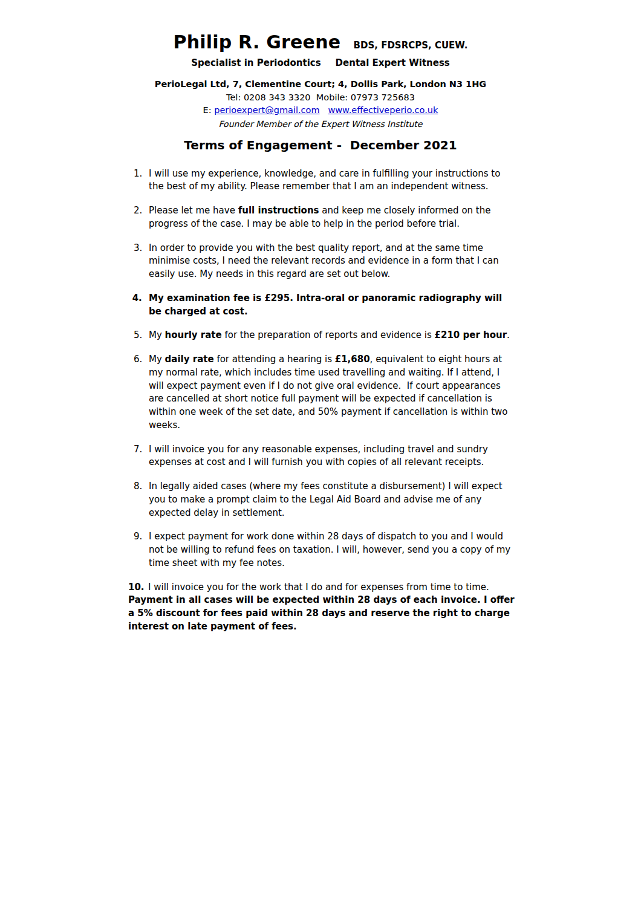Philip R. Greene BDS, FDSRCPS, CUEW.
Specialist in Periodontics Dental Expert Witness
PerioLegal Ltd, 7, Clementine Court; 4, Dollis Park, London N3 1HG
Tel: 0208 343 3320 Mobile: 07973 725683
E: perioexpert@gmail.com www.effectiveperio.co.uk
Founder Member of the Expert Witness Institute
Terms of Engagement - December 2021
I will use my experience, knowledge, and care in fulfilling your instructions to the best of my ability. Please remember that I am an independent witness.
Please let me have full instructions and keep me closely informed on the progress of the case. I may be able to help in the period before trial.
In order to provide you with the best quality report, and at the same time minimise costs, I need the relevant records and evidence in a form that I can easily use. My needs in this regard are set out below.
My examination fee is £295. Intra-oral or panoramic radiography will be charged at cost.
My hourly rate for the preparation of reports and evidence is £210 per hour.
My daily rate for attending a hearing is £1,680, equivalent to eight hours at my normal rate, which includes time used travelling and waiting. If I attend, I will expect payment even if I do not give oral evidence. If court appearances are cancelled at short notice full payment will be expected if cancellation is within one week of the set date, and 50% payment if cancellation is within two weeks.
I will invoice you for any reasonable expenses, including travel and sundry expenses at cost and I will furnish you with copies of all relevant receipts.
In legally aided cases (where my fees constitute a disbursement) I will expect you to make a prompt claim to the Legal Aid Board and advise me of any expected delay in settlement.
I expect payment for work done within 28 days of dispatch to you and I would not be willing to refund fees on taxation. I will, however, send you a copy of my time sheet with my fee notes.
10. I will invoice you for the work that I do and for expenses from time to time. Payment in all cases will be expected within 28 days of each invoice. I offer a 5% discount for fees paid within 28 days and reserve the right to charge interest on late payment of fees.